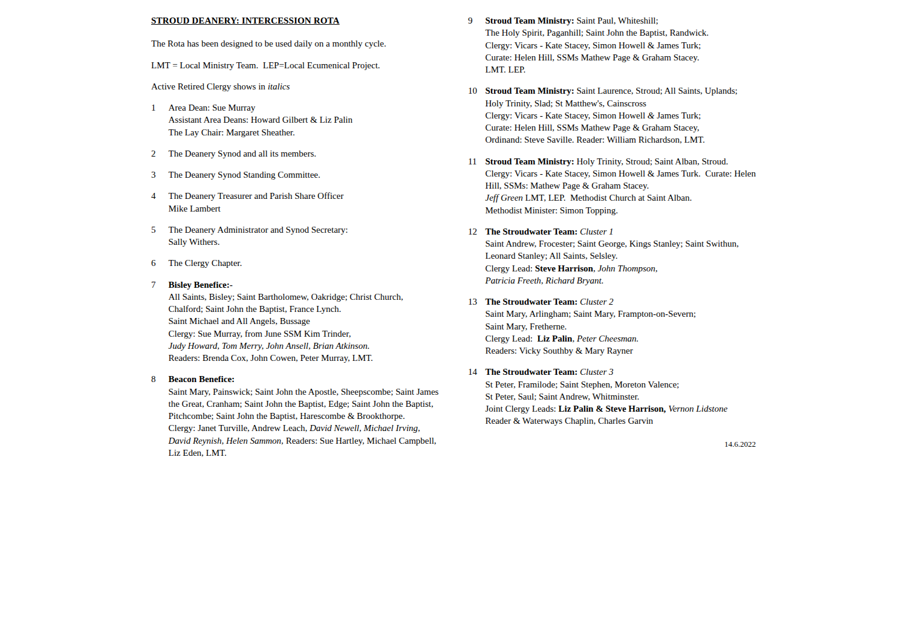Stroud Deanery: Intercession Rota
The Rota has been designed to be used daily on a monthly cycle.
LMT = Local Ministry Team. LEP=Local Ecumenical Project.
Active Retired Clergy shows in italics
1 Area Dean: Sue Murray
Assistant Area Deans: Howard Gilbert & Liz Palin
The Lay Chair: Margaret Sheather.
2 The Deanery Synod and all its members.
3 The Deanery Synod Standing Committee.
4 The Deanery Treasurer and Parish Share Officer
Mike Lambert
5 The Deanery Administrator and Synod Secretary:
Sally Withers.
6 The Clergy Chapter.
7 Bisley Benefice:-
All Saints, Bisley; Saint Bartholomew, Oakridge; Christ Church, Chalford; Saint John the Baptist, France Lynch.
Saint Michael and All Angels, Bussage
Clergy: Sue Murray, from June SSM Kim Trinder,
Judy Howard, Tom Merry, John Ansell, Brian Atkinson.
Readers: Brenda Cox, John Cowen, Peter Murray, LMT.
8 Beacon Benefice:
Saint Mary, Painswick; Saint John the Apostle, Sheepscombe; Saint James the Great, Cranham; Saint John the Baptist, Edge; Saint John the Baptist, Pitchcombe; Saint John the Baptist, Harescombe & Brookthorpe.
Clergy: Janet Turville, Andrew Leach, David Newell, Michael Irving, David Reynish, Helen Sammon, Readers: Sue Hartley, Michael Campbell, Liz Eden, LMT.
9 Stroud Team Ministry: Saint Paul, Whiteshill;
The Holy Spirit, Paganhill; Saint John the Baptist, Randwick.
Clergy: Vicars - Kate Stacey, Simon Howell & James Turk;
Curate: Helen Hill, SSMs Mathew Page & Graham Stacey.
LMT. LEP.
10 Stroud Team Ministry: Saint Laurence, Stroud; All Saints, Uplands; Holy Trinity, Slad; St Matthew's, Cainscross
Clergy: Vicars - Kate Stacey, Simon Howell & James Turk;
Curate: Helen Hill, SSMs Mathew Page & Graham Stacey,
Ordinand: Steve Saville. Reader: William Richardson, LMT.
11 Stroud Team Ministry: Holy Trinity, Stroud; Saint Alban, Stroud. Clergy: Vicars - Kate Stacey, Simon Howell & James Turk. Curate: Helen Hill, SSMs: Mathew Page & Graham Stacey.
Jeff Green LMT, LEP. Methodist Church at Saint Alban.
Methodist Minister: Simon Topping.
12 The Stroudwater Team: Cluster 1
Saint Andrew, Frocester; Saint George, Kings Stanley; Saint Swithun, Leonard Stanley; All Saints, Selsley.
Clergy Lead: Steve Harrison, John Thompson,
Patricia Freeth, Richard Bryant.
13 The Stroudwater Team: Cluster 2
Saint Mary, Arlingham; Saint Mary, Frampton-on-Severn;
Saint Mary, Fretherne.
Clergy Lead: Liz Palin, Peter Cheesman.
Readers: Vicky Southby & Mary Rayner
14 The Stroudwater Team: Cluster 3
St Peter, Framilode; Saint Stephen, Moreton Valence;
St Peter, Saul; Saint Andrew, Whitminster.
Joint Clergy Leads: Liz Palin & Steve Harrison, Vernon Lidstone
Reader & Waterways Chaplin, Charles Garvin
14.6.2022